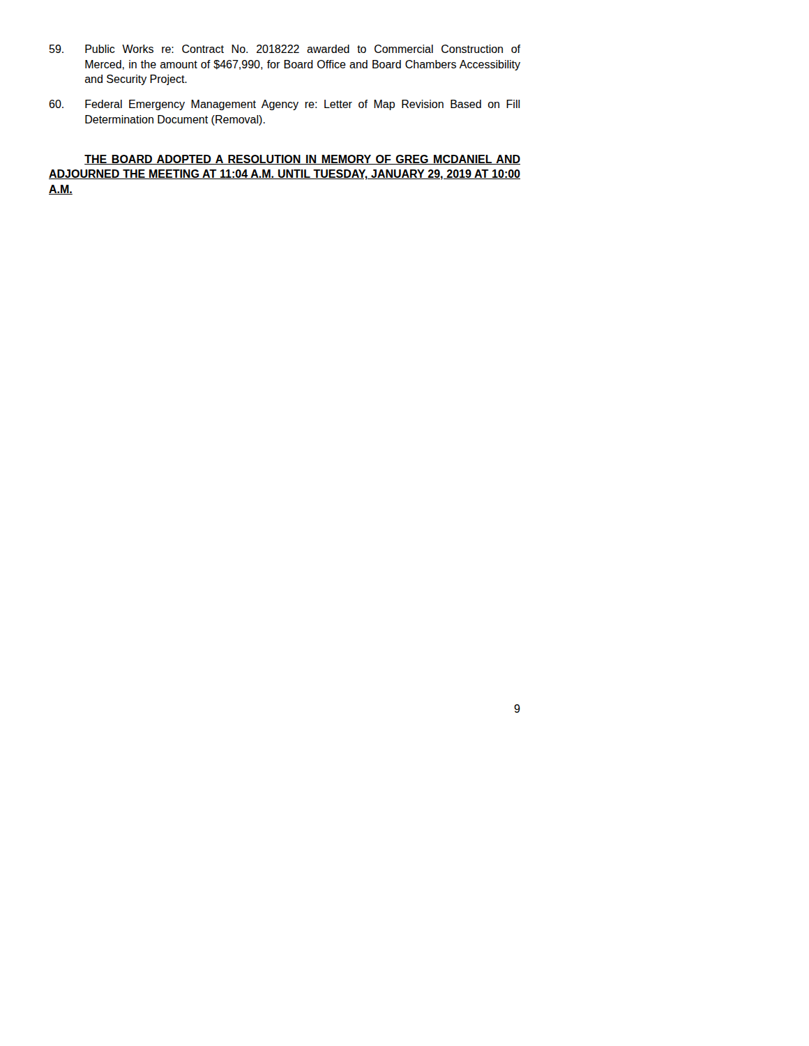59. Public Works re: Contract No. 2018222 awarded to Commercial Construction of Merced, in the amount of $467,990, for Board Office and Board Chambers Accessibility and Security Project.
60. Federal Emergency Management Agency re: Letter of Map Revision Based on Fill Determination Document (Removal).
THE BOARD ADOPTED A RESOLUTION IN MEMORY OF GREG MCDANIEL AND ADJOURNED THE MEETING AT 11:04 A.M. UNTIL TUESDAY, JANUARY 29, 2019 AT 10:00 A.M.
9